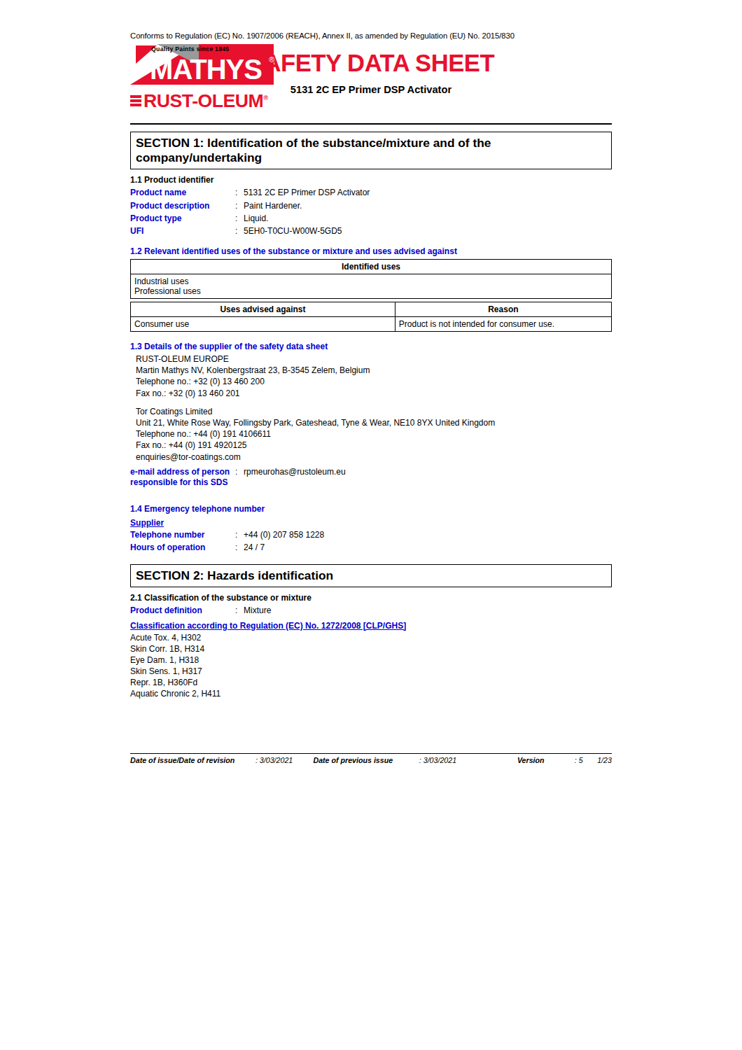Conforms to Regulation (EC) No. 1907/2006 (REACH), Annex II, as amended by Regulation (EU) No. 2015/830
Quality Paints since 1845
MATHYS
®
RUST-OLEUM®
SAFETY DATA SHEET
5131 2C EP Primer DSP Activator
SECTION 1: Identification of the substance/mixture and of the company/undertaking
1.1 Product identifier
Product name
:
5131 2C EP Primer DSP Activator
Product description
:
Paint Hardener.
Product type
:
Liquid.
UFI
:
5EH0-T0CU-W00W-5GD5
1.2 Relevant identified uses of the substance or mixture and uses advised against
| Identified uses |
| --- |
| Industrial uses Professional uses |
| Uses advised against | Reason |
| --- | --- |
| Consumer use | Product is not intended for consumer use. |
1.3 Details of the supplier of the safety data sheet
RUST-OLEUM EUROPE
Martin Mathys NV, Kolenbergstraat 23, B-3545 Zelem, Belgium
Telephone no.: +32 (0) 13 460 200
Fax no.: +32 (0) 13 460 201
Tor Coatings Limited
Unit 21, White Rose Way, Follingsby Park, Gateshead, Tyne & Wear, NE10 8YX United Kingdom
Telephone no.: +44 (0) 191 4106611
Fax no.: +44 (0) 191 4920125
enquiries@tor-coatings.com
e-mail address of person
responsible for this SDS
:
rpmeurohas@rustoleum.eu
1.4 Emergency telephone number
Supplier
Telephone number
:
+44 (0) 207 858 1228
Hours of operation
:
24 / 7
SECTION 2: Hazards identification
2.1 Classification of the substance or mixture
Product definition
:
Mixture
Classification according to Regulation (EC) No. 1272/2008 [CLP/GHS]
Acute Tox. 4, H302
Skin Corr. 1B, H314
Eye Dam. 1, H318
Skin Sens. 1, H317
Repr. 1B, H360Fd
Aquatic Chronic 2, H411
| Date of issue/Date of revision | : 3/03/2021 | Date of previous issue | : 3/03/2021 | Version | : 5 | 1/23 |